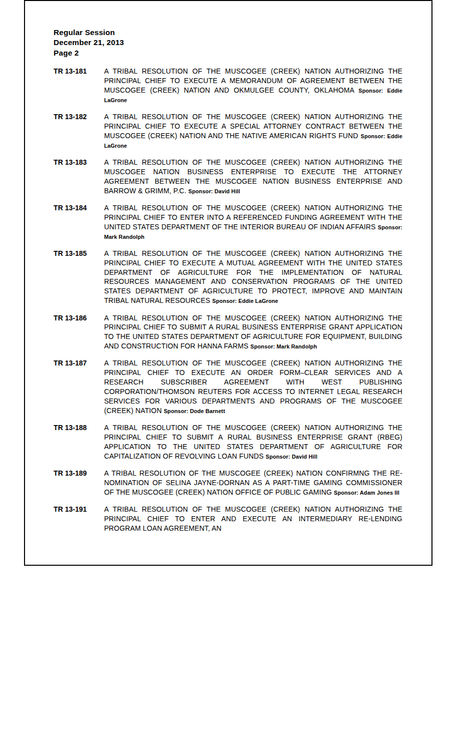Regular Session
December 21, 2013
Page 2
TR 13-181
A TRIBAL RESOLUTION OF THE MUSCOGEE (CREEK) NATION AUTHORIZING THE PRINCIPAL CHIEF TO EXECUTE A MEMORANDUM OF AGREEMENT BETWEEN THE MUSCOGEE (CREEK) NATION AND OKMULGEE COUNTY, OKLAHOMA Sponsor: Eddie LaGrone
TR 13-182
A TRIBAL RESOLUTION OF THE MUSCOGEE (CREEK) NATION AUTHORIZING THE PRINCIPAL CHIEF TO EXECUTE A SPECIAL ATTORNEY CONTRACT BETWEEN THE MUSCOGEE (CREEK) NATION AND THE NATIVE AMERICAN RIGHTS FUND Sponsor: Eddie LaGrone
TR 13-183
A TRIBAL RESOLUTION OF THE MUSCOGEE (CREEK) NATION AUTHORIZING THE MUSCOGEE NATION BUSINESS ENTERPRISE TO EXECUTE THE ATTORNEY AGREEMENT BETWEEN THE MUSCOGEE NATION BUSINESS ENTERPRISE AND BARROW & GRIMM, P.C. Sponsor: David Hill
TR 13-184
A TRIBAL RESOLUTION OF THE MUSCOGEE (CREEK) NATION AUTHORIZING THE PRINCIPAL CHIEF TO ENTER INTO A REFERENCED FUNDING AGREEMENT WITH THE UNITED STATES DEPARTMENT OF THE INTERIOR BUREAU OF INDIAN AFFAIRS Sponsor: Mark Randolph
TR 13-185
A TRIBAL RESOLUTION OF THE MUSCOGEE (CREEK) NATION AUTHORIZING THE PRINCIPAL CHIEF TO EXECUTE A MUTUAL AGREEMENT WITH THE UNITED STATES DEPARTMENT OF AGRICULTURE FOR THE IMPLEMENTATION OF NATURAL RESOURCES MANAGEMENT AND CONSERVATION PROGRAMS OF THE UNITED STATES DEPARTMENT OF AGRICULTURE TO PROTECT, IMPROVE AND MAINTAIN TRIBAL NATURAL RESOURCES Sponsor: Eddie LaGrone
TR 13-186
A TRIBAL RESOLUTION OF THE MUSCOGEE (CREEK) NATION AUTHORIZING THE PRINCIPAL CHIEF TO SUBMIT A RURAL BUSINESS ENTERPRISE GRANT APPLICATION TO THE UNITED STATES DEPARTMENT OF AGRICULTURE FOR EQUIPMENT, BUILDING AND CONSTRUCTION FOR HANNA FARMS Sponsor: Mark Randolph
TR 13-187
A TRIBAL RESOLUTION OF THE MUSCOGEE (CREEK) NATION AUTHORIZING THE PRINCIPAL CHIEF TO EXECUTE AN ORDER FORM–CLEAR SERVICES AND A RESEARCH SUBSCRIBER AGREEMENT WITH WEST PUBLISHING CORPORATION/THOMSON REUTERS FOR ACCESS TO INTERNET LEGAL RESEARCH SERVICES FOR VARIOUS DEPARTMENTS AND PROGRAMS OF THE MUSCOGEE (CREEK) NATION Sponsor: Dode Barnett
TR 13-188
A TRIBAL RESOLUTION OF THE MUSCOGEE (CREEK) NATION AUTHORIZING THE PRINCIPAL CHIEF TO SUBMIT A RURAL BUSINESS ENTERPRISE GRANT (RBEG) APPLICATION TO THE UNITED STATES DEPARTMENT OF AGRICULTURE FOR CAPITALIZATION OF REVOLVING LOAN FUNDS Sponsor: David Hill
TR 13-189
A TRIBAL RESOLUTION OF THE MUSCOGEE (CREEK) NATION CONFIRMNG THE RE-NOMINATION OF SELINA JAYNE-DORNAN AS A PART-TIME GAMING COMMISSIONER OF THE MUSCOGEE (CREEK) NATION OFFICE OF PUBLIC GAMING Sponsor: Adam Jones III
TR 13-191
A TRIBAL RESOLUTION OF THE MUSCOGEE (CREEK) NATION AUTHORIZING THE PRINCIPAL CHIEF TO ENTER AND EXECUTE AN INTERMEDIARY RE-LENDING PROGRAM LOAN AGREEMENT, AN